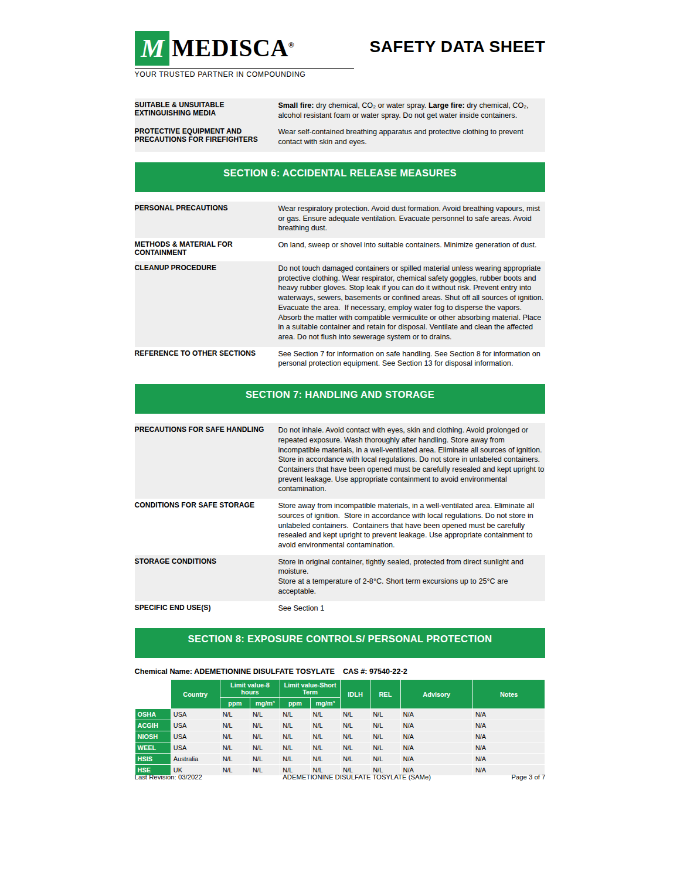M
MEDISCA®
YOUR TRUSTED PARTNER IN COMPOUNDING
SAFETY DATA SHEET
| SUITABLE & UNSUITABLE EXTINGUISHING MEDIA | Small fire: dry chemical, CO₂ or water spray. Large fire: dry chemical, CO₂, alcohol resistant foam or water spray. Do not get water inside containers. |
| PROTECTIVE EQUIPMENT AND PRECAUTIONS FOR FIREFIGHTERS | Wear self-contained breathing apparatus and protective clothing to prevent contact with skin and eyes. |
SECTION 6: ACCIDENTAL RELEASE MEASURES
| PERSONAL PRECAUTIONS | Wear respiratory protection. Avoid dust formation. Avoid breathing vapours, mist or gas. Ensure adequate ventilation. Evacuate personnel to safe areas. Avoid breathing dust. |
| METHODS & MATERIAL FOR CONTAINMENT | On land, sweep or shovel into suitable containers. Minimize generation of dust. |
| CLEANUP PROCEDURE | Do not touch damaged containers or spilled material unless wearing appropriate protective clothing. Wear respirator, chemical safety goggles, rubber boots and heavy rubber gloves. Stop leak if you can do it without risk. Prevent entry into waterways, sewers, basements or confined areas. Shut off all sources of ignition. Evacuate the area. If necessary, employ water fog to disperse the vapors. Absorb the matter with compatible vermiculite or other absorbing material. Place in a suitable container and retain for disposal. Ventilate and clean the affected area. Do not flush into sewerage system or to drains. |
| REFERENCE TO OTHER SECTIONS | See Section 7 for information on safe handling. See Section 8 for information on personal protection equipment. See Section 13 for disposal information. |
SECTION 7: HANDLING AND STORAGE
| PRECAUTIONS FOR SAFE HANDLING | Do not inhale. Avoid contact with eyes, skin and clothing. Avoid prolonged or repeated exposure. Wash thoroughly after handling. Store away from incompatible materials, in a well-ventilated area. Eliminate all sources of ignition. Store in accordance with local regulations. Do not store in unlabeled containers. Containers that have been opened must be carefully resealed and kept upright to prevent leakage. Use appropriate containment to avoid environmental contamination. |
| CONDITIONS FOR SAFE STORAGE | Store away from incompatible materials, in a well-ventilated area. Eliminate all sources of ignition. Store in accordance with local regulations. Do not store in unlabeled containers. Containers that have been opened must be carefully resealed and kept upright to prevent leakage. Use appropriate containment to avoid environmental contamination. |
| STORAGE CONDITIONS | Store in original container, tightly sealed, protected from direct sunlight and moisture. Store at a temperature of 2-8°C. Short term excursions up to 25°C are acceptable. |
| SPECIFIC END USE(S) | See Section 1 |
SECTION 8: EXPOSURE CONTROLS/ PERSONAL PROTECTION
Chemical Name: ADEMETIONINE DISULFATE TOSYLATE CAS #: 97540-22-2
| | Country | Limit value-8 hours | Limit value-Short Term | IDLH | REL | Advisory | Notes |
| --- | --- | --- | --- | --- | --- | --- | --- |
| ppm | mg/m³ | ppm | mg/m³ |
| OSHA | USA | N/L | N/L | N/L | N/L | N/L | N/L | N/A | N/A |
| ACGIH | USA | N/L | N/L | N/L | N/L | N/L | N/L | N/A | N/A |
| NIOSH | USA | N/L | N/L | N/L | N/L | N/L | N/L | N/A | N/A |
| WEEL | USA | N/L | N/L | N/L | N/L | N/L | N/L | N/A | N/A |
| HSIS | Australia | N/L | N/L | N/L | N/L | N/L | N/L | N/A | N/A |
| HSE | UK | N/L | N/L | N/L | N/L | N/L | N/L | N/A | N/A |
Last Revision: 03/2022
ADEMETIONINE DISULFATE TOSYLATE (SAMe)
Page 3 of 7